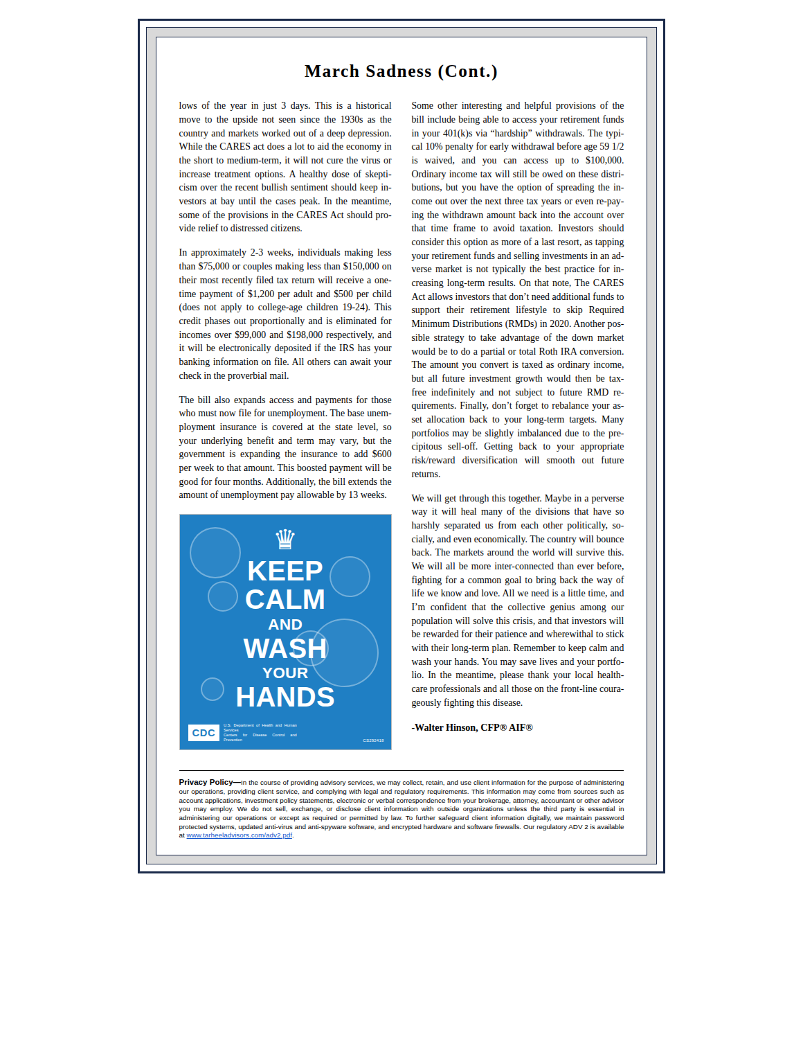March Sadness (Cont.)
lows of the year in just 3 days. This is a historical move to the upside not seen since the 1930s as the country and markets worked out of a deep depression. While the CARES act does a lot to aid the economy in the short to medium-term, it will not cure the virus or increase treatment options. A healthy dose of skepticism over the recent bullish sentiment should keep investors at bay until the cases peak. In the meantime, some of the provisions in the CARES Act should provide relief to distressed citizens.
In approximately 2-3 weeks, individuals making less than $75,000 or couples making less than $150,000 on their most recently filed tax return will receive a one-time payment of $1,200 per adult and $500 per child (does not apply to college-age children 19-24). This credit phases out proportionally and is eliminated for incomes over $99,000 and $198,000 respectively, and it will be electronically deposited if the IRS has your banking information on file. All others can await your check in the proverbial mail.
The bill also expands access and payments for those who must now file for unemployment. The base unemployment insurance is covered at the state level, so your underlying benefit and term may vary, but the government is expanding the insurance to add $600 per week to that amount. This boosted payment will be good for four months. Additionally, the bill extends the amount of unemployment pay allowable by 13 weeks.
♛
KEEP CALM AND WASH YOUR HANDS
CDC
U.S. Department of Health and Human Services
Centers for Disease Control and Prevention
CS292418
Some other interesting and helpful provisions of the bill include being able to access your retirement funds in your 401(k)s via “hardship” withdrawals. The typical 10% penalty for early withdrawal before age 59 1/2 is waived, and you can access up to $100,000. Ordinary income tax will still be owed on these distributions, but you have the option of spreading the income out over the next three tax years or even re-paying the withdrawn amount back into the account over that time frame to avoid taxation. Investors should consider this option as more of a last resort, as tapping your retirement funds and selling investments in an adverse market is not typically the best practice for increasing long-term results. On that note, The CARES Act allows investors that don’t need additional funds to support their retirement lifestyle to skip Required Minimum Distributions (RMDs) in 2020. Another possible strategy to take advantage of the down market would be to do a partial or total Roth IRA conversion. The amount you convert is taxed as ordinary income, but all future investment growth would then be tax-free indefinitely and not subject to future RMD requirements. Finally, don’t forget to rebalance your asset allocation back to your long-term targets. Many portfolios may be slightly imbalanced due to the precipitous sell-off. Getting back to your appropriate risk/reward diversification will smooth out future returns.
We will get through this together. Maybe in a perverse way it will heal many of the divisions that have so harshly separated us from each other politically, socially, and even economically. The country will bounce back. The markets around the world will survive this. We will all be more inter-connected than ever before, fighting for a common goal to bring back the way of life we know and love. All we need is a little time, and I’m confident that the collective genius among our population will solve this crisis, and that investors will be rewarded for their patience and wherewithal to stick with their long-term plan. Remember to keep calm and wash your hands. You may save lives and your portfolio. In the meantime, please thank your local healthcare professionals and all those on the front-line courageously fighting this disease.
-Walter Hinson, CFP® AIF®
Privacy Policy—In the course of providing advisory services, we may collect, retain, and use client information for the purpose of administering our operations, providing client service, and complying with legal and regulatory requirements. This information may come from sources such as account applications, investment policy statements, electronic or verbal correspondence from your brokerage, attorney, accountant or other advisor you may employ. We do not sell, exchange, or disclose client information with outside organizations unless the third party is essential in administering our operations or except as required or permitted by law. To further safeguard client information digitally, we maintain password protected systems, updated anti-virus and anti-spyware software, and encrypted hardware and software firewalls. Our regulatory ADV 2 is available at www.tarheeladvisors.com/adv2.pdf.